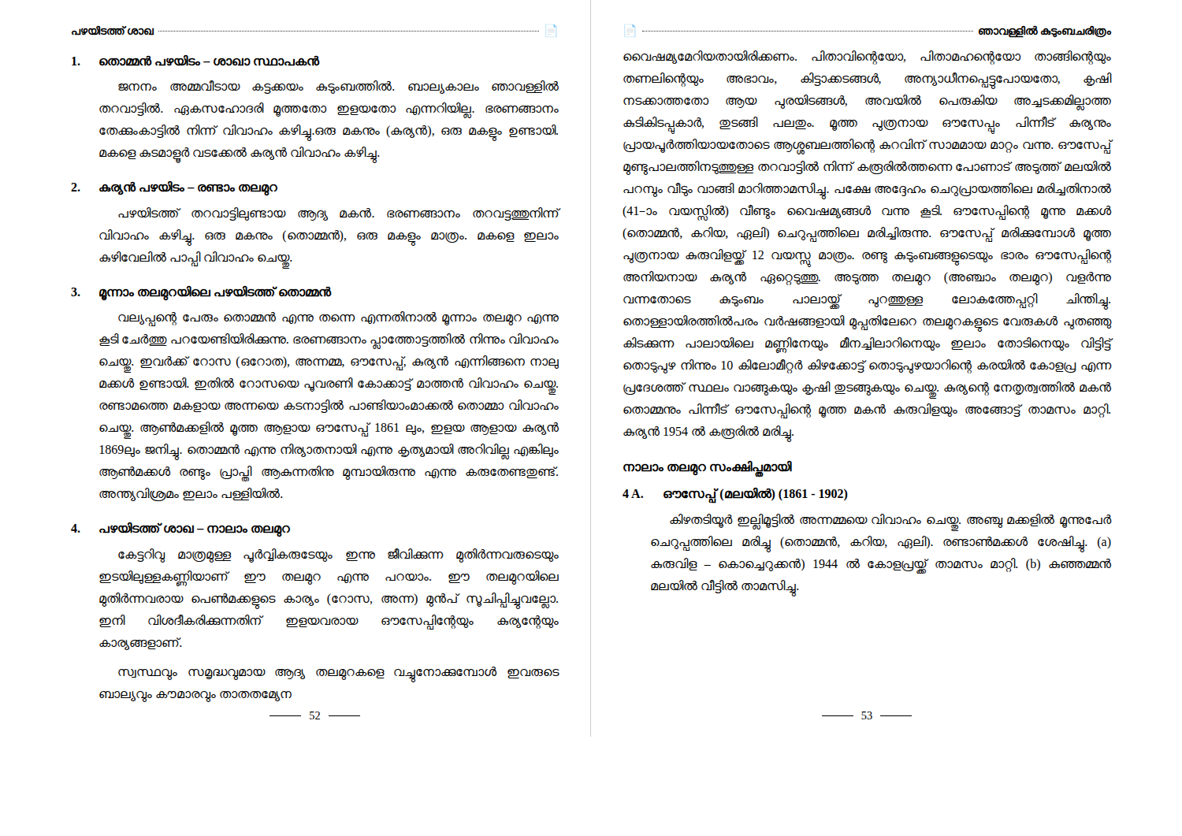പഴയിടത്ത് ശാഖ 📄
1. തൊമ്മൻ പഴയിടം – ശാഖാ സ്ഥാപകൻ
ജനനം അമ്മവീടായ കട്ടക്കയം കുടുംബത്തിൽ. ബാല്യകാലം ഞാവള്ളിൽ തറവാട്ടിൽ. ഏകസഹോദരി മൂത്തതോ ഇളയതോ എന്നറിയില്ല. ഭരണങ്ങാനം തേക്കുംകാട്ടിൽ നിന്ന് വിവാഹം കഴിച്ചു.ഒരു മകനും (കുര്യൻ), ഒരു മകളും ഉണ്ടായി. മകളെ കുടമാളൂർ വടക്കേൽ കുര്യൻ വിവാഹം കഴിച്ചു.
2. കുര്യൻ പഴയിടം – രണ്ടാം തലമുറ
പഴയിടത്ത് തറവാട്ടിലുണ്ടായ ആദ്യ മകൻ. ഭരണങ്ങാനം തറവട്ടത്തുനിന്ന് വിവാഹം കഴിച്ചു. ഒരു മകനും (തൊമ്മൻ), ഒരു മകളും മാത്രം. മകളെ ഇലാം കുഴിവേലിൽ പാപ്പി വിവാഹം ചെയ്തു.
3. മൂന്നാം തലമുറയിലെ പഴയിടത്ത് തൊമ്മൻ
വല്യപ്പന്റെ പേരും തൊമ്മൻ എന്നു തന്നെ എന്നതിനാൽ മൂന്നാം തലമുറ എന്നു കൂടി ചേർത്തു പറയേണ്ടിയിരിക്കുന്നു. ഭരണങ്ങാനം പ്ലാത്തോട്ടത്തിൽ നിന്നും വിവാഹം ചെയ്തു. ഇവർക്ക് റോസ (ഒറോത), അന്നമ്മ, ഔസേപ്പ്, കുര്യൻ എന്നിങ്ങനെ നാലു മക്കൾ ഉണ്ടായി. ഇതിൽ റോസയെ പൂവരണി കോക്കാട്ട് മാത്തൻ വിവാഹം ചെയ്തു. രണ്ടാമത്തെ മകളായ അന്നയെ കടനാട്ടിൽ പാണ്ടിയാംമാക്കൽ തൊമ്മാ വിവാഹം ചെയ്തു. ആൺമക്കളിൽ മൂത്ത ആളായ ഔസേപ്പ് 1861 ലും, ഇളയ ആളായ കുര്യൻ 1869ലും ജനിച്ചു. തൊമ്മൻ എന്നു നിര്യാതനായി എന്നു കൃത്യമായി അറിവില്ല എങ്കിലും ആൺമക്കൾ രണ്ടും പ്രാപ്തി ആകുന്നതിനു മുമ്പായിരുന്നു എന്നു കരുതേണ്ടതുണ്ട്. അന്ത്യവിശ്രമം ഇലാം പള്ളിയിൽ.
4. പഴയിടത്ത് ശാഖ – നാലാം തലമുറ
കേട്ടറിവു മാത്രമുള്ള പൂർവ്വികരുടേയും ഇന്നു ജീവിക്കുന്ന മുതിർന്നവരുടെയും ഇടയിലുള്ളകണ്ണിയാണ് ഈ തലമുറ എന്നു പറയാം. ഈ തലമുറയിലെ മുതിർന്നവരായ പെൺമക്കളുടെ കാര്യം (റോസ, അന്ന) മുൻപ് സൂചിപ്പിച്ചുവല്ലോ. ഇനി വിശദീകരിക്കുന്നതിന് ഇളയവരായ ഔസേപ്പിന്റേയും കുര്യന്റേയും കാര്യങ്ങളാണ്.
സ്വസ്ഥവും സമൃദ്ധവുമായ ആദ്യ തലമുറകളെ വച്ചുനോക്കുമ്പോൾ ഇവരുടെ ബാല്യവും കൗമാരവും താതതമ്യേന
52
📄 ഞാവള്ളിൽ കുടുംബചരിത്രം
വൈഷമ്യമേറിയതായിരിക്കണം. പിതാവിന്റെയോ, പിതാമഹന്റെയോ താങ്ങിന്റെയും തണലിന്റെയും അഭാവം, കിട്ടാക്കടങ്ങൾ, അന്യാധീനപ്പെട്ടുപോയതോ, കൃഷി നടക്കാത്തതോ ആയ പുരയിടങ്ങൾ, അവയിൽ പെരുകിയ അച്ചടക്കമില്ലാത്ത കുടികിടപ്പുകാർ, തുടങ്ങി പലതും. മൂത്ത പുത്രനായ ഔസേപ്പും പിന്നീട് കുര്യനും പ്രായപൂർത്തിയായതോടെ ആശ്ശബലത്തിന്റെ കുറവിന് സാമമായ മാറ്റം വന്നു. ഔസേപ്പ് മുണ്ടുപാലത്തിനടുത്തുള്ള തറവാട്ടിൽ നിന്ന് കരൂരിൽത്തന്നെ പോണാട് അടുത്ത് മലയിൽ പറമ്പും വീടും വാങ്ങി മാറിത്താമസിച്ചു. പക്ഷേ അദ്ദേഹം ചെറുപ്രായത്തിലെ മരിച്ചതിനാൽ (41–ാം വയസ്സിൽ) വീണ്ടും വൈഷമ്യങ്ങൾ വന്നു കൂടി. ഔസേപ്പിന്റെ മൂന്നു മക്കൾ (തൊമ്മൻ, കറിയ, ഏലി) ചെറുപ്പത്തിലെ മരിച്ചിരുന്നു. ഔസേപ്പ് മരിക്കുമ്പോൾ മൂത്ത പുത്രനായ കുരുവിളയ്ക്ക് 12 വയസ്സു മാത്രം. രണ്ടു കുടുംബങ്ങളുടെയും ഭാരം ഔസേപ്പിന്റെ അനിയനായ കുര്യൻ ഏറ്റെടുത്തു. അടുത്ത തലമുറ (അഞ്ചാം തലമുറ) വളർന്നു വന്നതോടെ കുടുംബം പാലായ്ക്ക് പുറത്തുള്ള ലോകത്തേപ്പറ്റി ചിന്തിച്ചു. തൊള്ളായിരത്തിൽപരം വർഷങ്ങളായി മുപ്പതിലേറെ തലമുറകളുടെ വേരുകൾ പുതഞ്ഞു കിടക്കുന്ന പാലായിലെ മണ്ണിനേയും മീനച്ചിലാറിനെയും ഇലാം തോടിനെയും വിട്ടിട്ട് തൊടുപുഴ നിന്നും 10 കിലോമീറ്റർ കിഴക്കോട്ട് തൊടുപുഴയാറിന്റെ കരയിൽ കോളപ്ര എന്ന പ്രദേശത്ത് സ്ഥലം വാങ്ങുകയും കൃഷി തുടങ്ങുകയും ചെയ്തു. കുര്യന്റെ നേതൃത്വത്തിൽ മകൻ തൊമ്മനും പിന്നീട് ഔസേപ്പിന്റെ മൂത്ത മകൻ കുരുവിളയും അങ്ങോട്ട് താമസം മാറ്റി. കുര്യൻ 1954 ൽ കരൂരിൽ മരിച്ചു.
നാലാം തലമുറ സംക്ഷിപ്തമായി
4 A. ഔസേപ്പ് (മലയിൽ) (1861 - 1902)
കിഴതടിയൂർ ഇല്ലിമൂട്ടിൽ അന്നമ്മയെ വിവാഹം ചെയ്തു. അഞ്ചു മക്കളിൽ മൂന്നുപേർ ചെറുപ്പത്തിലെ മരിച്ചു (തൊമ്മൻ, കറിയ, ഏലി). രണ്ടാൺമക്കൾ ശേഷിച്ചു. (a) കുരുവിള – കൊച്ചെറുക്കൻ) 1944 ൽ കോളപ്രയ്ക്ക് താമസം മാറ്റി. (b) കുഞ്ഞമ്മൻ മലയിൽ വീട്ടിൽ താമസിച്ചു.
53